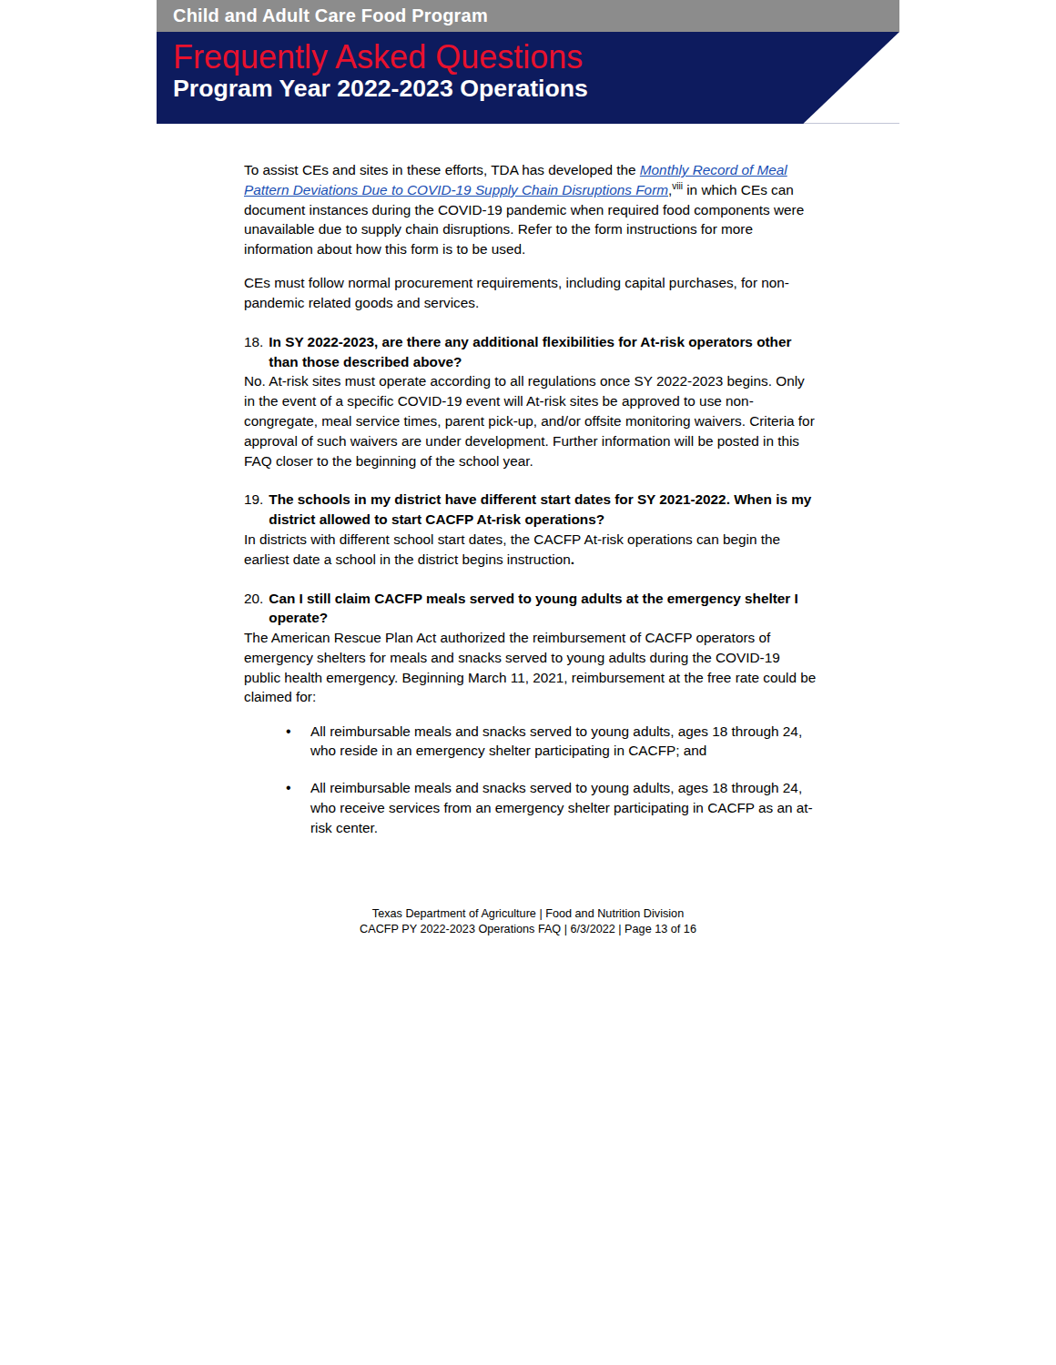Child and Adult Care Food Program
Frequently Asked Questions
Program Year 2022-2023 Operations
To assist CEs and sites in these efforts, TDA has developed the Monthly Record of Meal Pattern Deviations Due to COVID-19 Supply Chain Disruptions Form,viii in which CEs can document instances during the COVID-19 pandemic when required food components were unavailable due to supply chain disruptions. Refer to the form instructions for more information about how this form is to be used.
CEs must follow normal procurement requirements, including capital purchases, for non-pandemic related goods and services.
18.
In SY 2022-2023, are there any additional flexibilities for At-risk operators other than those described above?
No. At-risk sites must operate according to all regulations once SY 2022-2023 begins. Only in the event of a specific COVID-19 event will At-risk sites be approved to use non-congregate, meal service times, parent pick-up, and/or offsite monitoring waivers. Criteria for approval of such waivers are under development. Further information will be posted in this FAQ closer to the beginning of the school year.
19.
The schools in my district have different start dates for SY 2021-2022. When is my district allowed to start CACFP At-risk operations?
In districts with different school start dates, the CACFP At-risk operations can begin the earliest date a school in the district begins instruction.
20.
Can I still claim CACFP meals served to young adults at the emergency shelter I operate?
The American Rescue Plan Act authorized the reimbursement of CACFP operators of emergency shelters for meals and snacks served to young adults during the COVID-19 public health emergency. Beginning March 11, 2021, reimbursement at the free rate could be claimed for:
All reimbursable meals and snacks served to young adults, ages 18 through 24, who reside in an emergency shelter participating in CACFP; and
All reimbursable meals and snacks served to young adults, ages 18 through 24, who receive services from an emergency shelter participating in CACFP as an at-risk center.
Texas Department of Agriculture | Food and Nutrition Division
CACFP PY 2022-2023 Operations FAQ | 6/3/2022 | Page 13 of 16